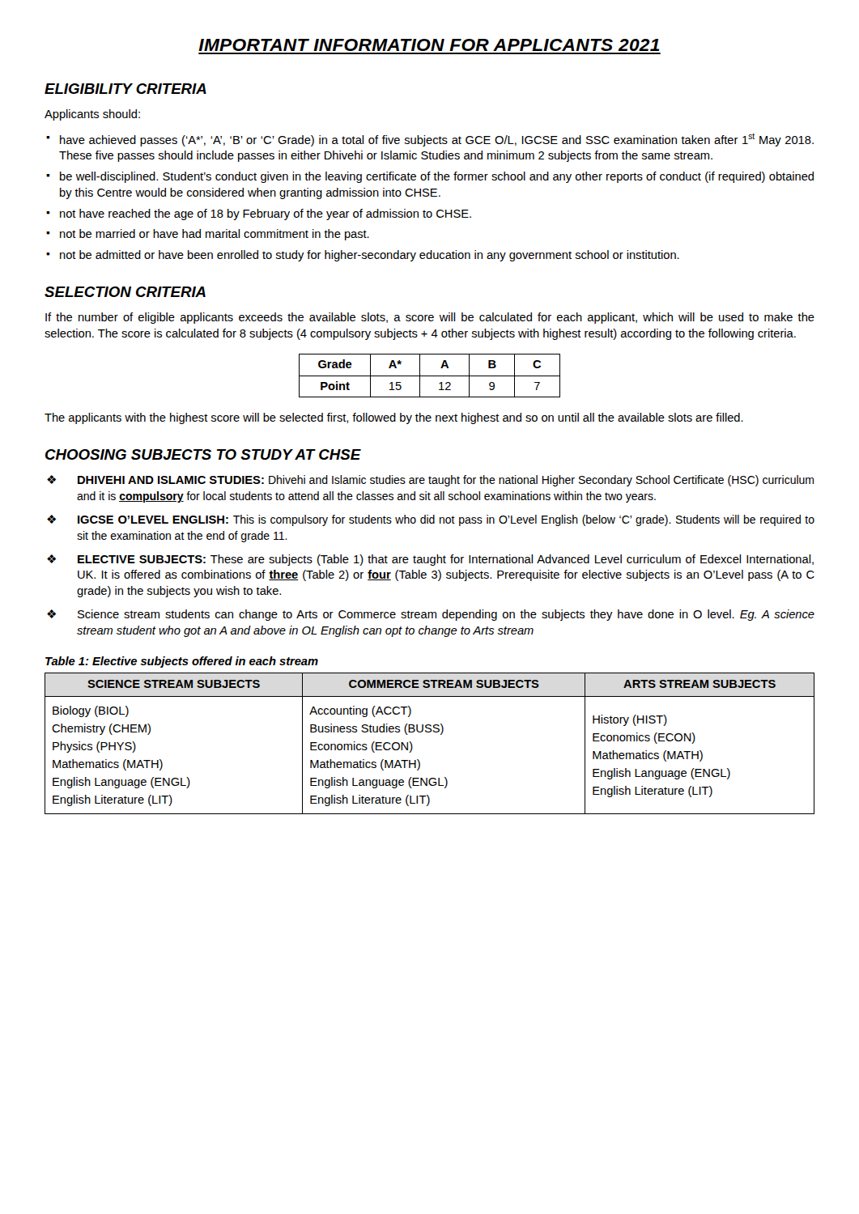IMPORTANT INFORMATION FOR APPLICANTS 2021
ELIGIBILITY CRITERIA
Applicants should:
have achieved passes (‘A*’, ‘A’, ‘B’ or ‘C’ Grade) in a total of five subjects at GCE O/L, IGCSE and SSC examination taken after 1st May 2018. These five passes should include passes in either Dhivehi or Islamic Studies and minimum 2 subjects from the same stream.
be well-disciplined. Student’s conduct given in the leaving certificate of the former school and any other reports of conduct (if required) obtained by this Centre would be considered when granting admission into CHSE.
not have reached the age of 18 by February of the year of admission to CHSE.
not be married or have had marital commitment in the past.
not be admitted or have been enrolled to study for higher-secondary education in any government school or institution.
SELECTION CRITERIA
If the number of eligible applicants exceeds the available slots, a score will be calculated for each applicant, which will be used to make the selection. The score is calculated for 8 subjects (4 compulsory subjects + 4 other subjects with highest result) according to the following criteria.
| Grade | A* | A | B | C |
| --- | --- | --- | --- | --- |
| Point | 15 | 12 | 9 | 7 |
The applicants with the highest score will be selected first, followed by the next highest and so on until all the available slots are filled.
CHOOSING SUBJECTS TO STUDY AT CHSE
DHIVEHI AND ISLAMIC STUDIES: Dhivehi and Islamic studies are taught for the national Higher Secondary School Certificate (HSC) curriculum and it is compulsory for local students to attend all the classes and sit all school examinations within the two years.
IGCSE O’LEVEL ENGLISH: This is compulsory for students who did not pass in O’Level English (below ‘C’ grade). Students will be required to sit the examination at the end of grade 11.
ELECTIVE SUBJECTS: These are subjects (Table 1) that are taught for International Advanced Level curriculum of Edexcel International, UK. It is offered as combinations of three (Table 2) or four (Table 3) subjects. Prerequisite for elective subjects is an O’Level pass (A to C grade) in the subjects you wish to take.
Science stream students can change to Arts or Commerce stream depending on the subjects they have done in O level. Eg. A science stream student who got an A and above in OL English can opt to change to Arts stream
Table 1: Elective subjects offered in each stream
| SCIENCE STREAM SUBJECTS | COMMERCE STREAM SUBJECTS | ARTS STREAM SUBJECTS |
| --- | --- | --- |
| Biology (BIOL) Chemistry (CHEM) Physics (PHYS) Mathematics (MATH) English Language (ENGL) English Literature (LIT) | Accounting (ACCT) Business Studies (BUSS) Economics (ECON) Mathematics (MATH) English Language (ENGL) English Literature (LIT) | History (HIST) Economics (ECON) Mathematics (MATH) English Language (ENGL) English Literature (LIT) |